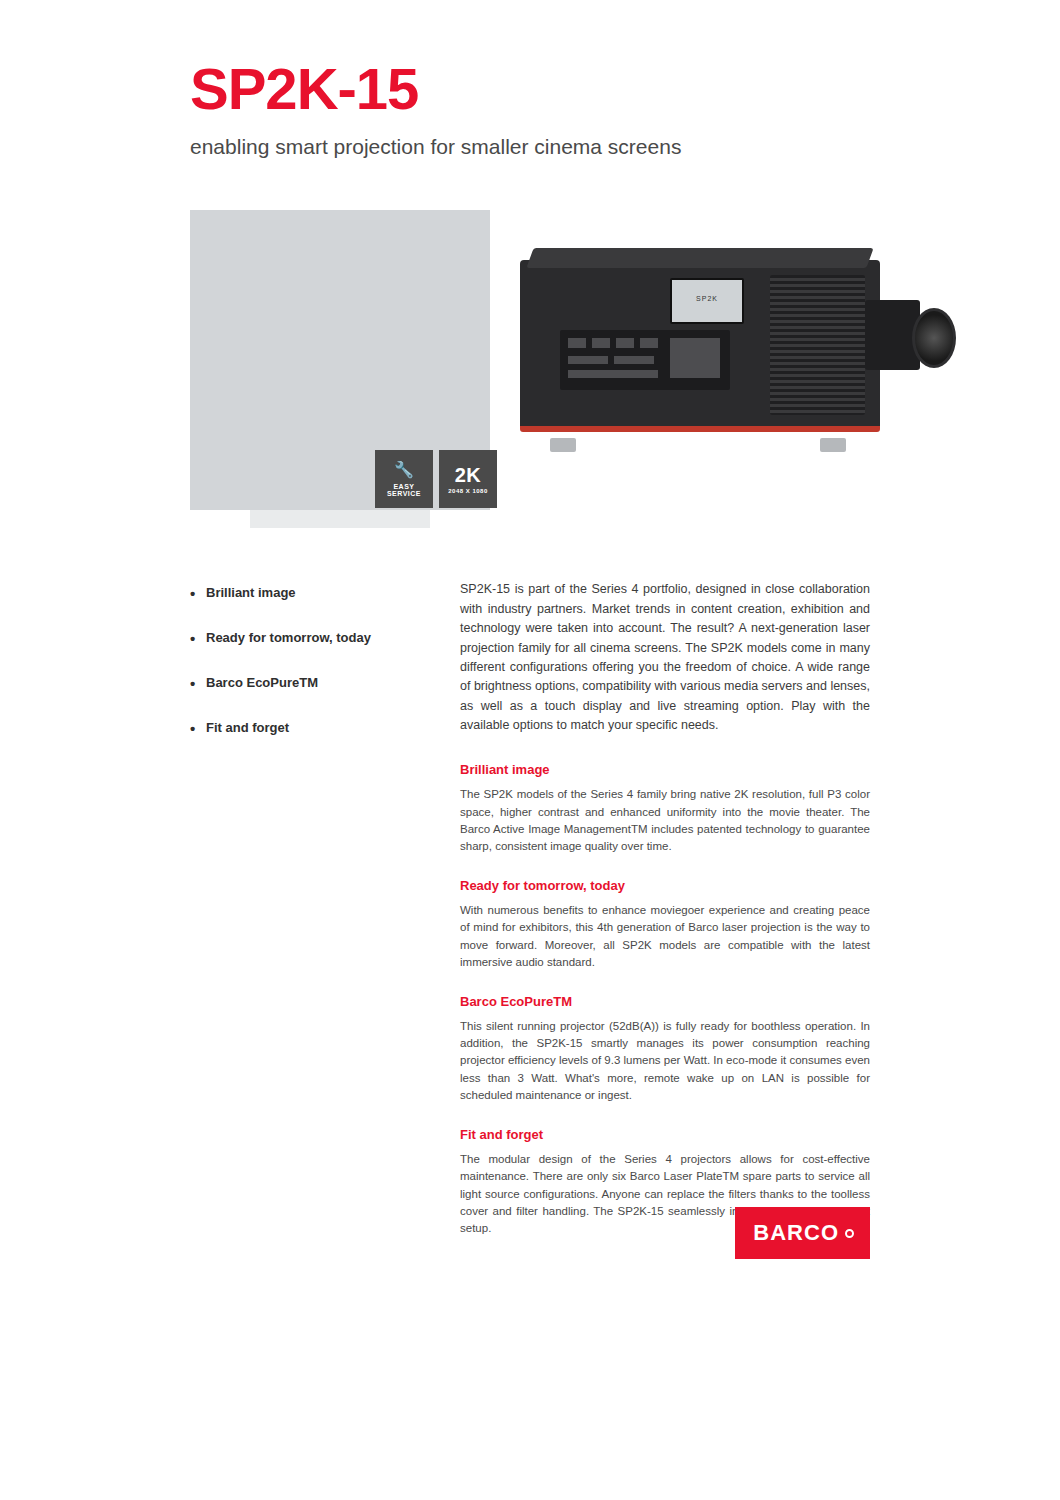SP2K-15
enabling smart projection for smaller cinema screens
SP2K
🔧 EASY
SERVICE
2K 2048 X 1080
Brilliant image
Ready for tomorrow, today
Barco EcoPureTM
Fit and forget
SP2K-15 is part of the Series 4 portfolio, designed in close collaboration with industry partners. Market trends in content creation, exhibition and technology were taken into account. The result? A next-generation laser projection family for all cinema screens. The SP2K models come in many different configurations offering you the freedom of choice. A wide range of brightness options, compatibility with various media servers and lenses, as well as a touch display and live streaming option. Play with the available options to match your specific needs.
Brilliant image
The SP2K models of the Series 4 family bring native 2K resolution, full P3 color space, higher contrast and enhanced uniformity into the movie theater. The Barco Active Image ManagementTM includes patented technology to guarantee sharp, consistent image quality over time.
Ready for tomorrow, today
With numerous benefits to enhance moviegoer experience and creating peace of mind for exhibitors, this 4th generation of Barco laser projection is the way to move forward. Moreover, all SP2K models are compatible with the latest immersive audio standard.
Barco EcoPureTM
This silent running projector (52dB(A)) is fully ready for boothless operation. In addition, the SP2K-15 smartly manages its power consumption reaching projector efficiency levels of 9.3 lumens per Watt. In eco-mode it consumes even less than 3 Watt. What's more, remote wake up on LAN is possible for scheduled maintenance or ingest.
Fit and forget
The modular design of the Series 4 projectors allows for cost-effective maintenance. There are only six Barco Laser PlateTM spare parts to service all light source configurations. Anyone can replace the filters thanks to the toolless cover and filter handling. The SP2K-15 seamlessly integrates into your current setup.
BARCO